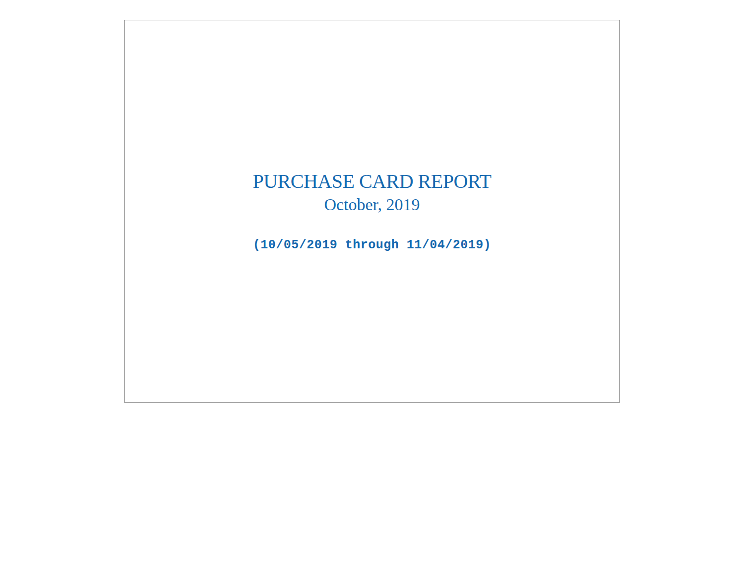PURCHASE CARD REPORT
October, 2019
(10/05/2019 through 11/04/2019)